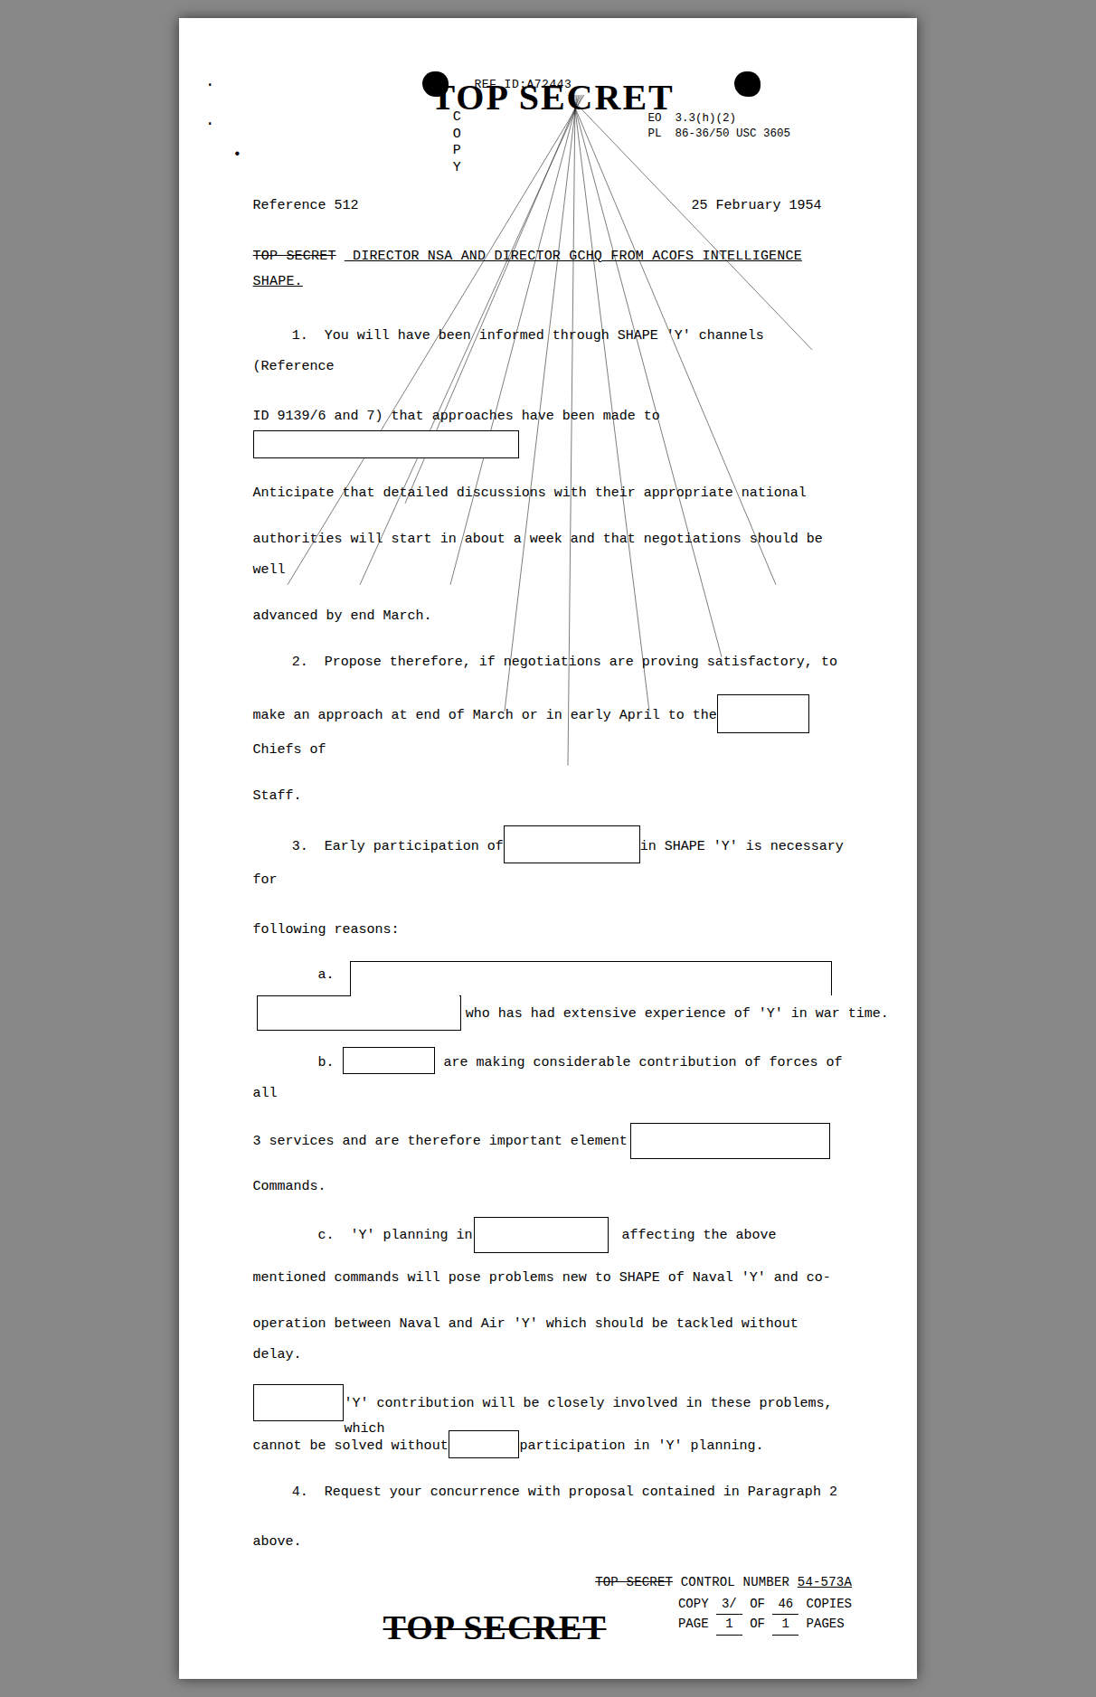.
.
TOP SECRET
REF ID:A72443
EO 3.3(h)(2)
PL 86-36/50 USC 3605
C
O
P
Y
•
Reference 512 25 February 1954
TOP SECRET DIRECTOR NSA AND DIRECTOR GCHQ FROM ACOFS INTELLIGENCE SHAPE.
1. You will have been informed through SHAPE 'Y' channels (Reference
ID 9139/6 and 7) that approaches have been made to
Anticipate that detailed discussions with their appropriate national
authorities will start in about a week and that negotiations should be well
advanced by end March.
2. Propose therefore, if negotiations are proving satisfactory, to
make an approach at end of March or in early April to the Chiefs of
Staff.
3. Early participation of in SHAPE 'Y' is necessary for
following reasons:
a.
who has had extensive experience of 'Y' in war time.
b. are making considerable contribution of forces of all
3 services and are therefore important element in
Commands.
c. 'Y' planning in the affecting the above
mentioned commands will pose problems new to SHAPE of Naval 'Y' and co-
operation between Naval and Air 'Y' which should be tackled without delay.
'Y' contribution will be closely involved in these problems, which
cannot be solved without participation in 'Y' planning.
4. Request your concurrence with proposal contained in Paragraph 2
above.
TOP SECRET CONTROL NUMBER 54-573A
COPY 3/ OF 46 COPIES
PAGE 1 OF 1 PAGES
TOP SECRET